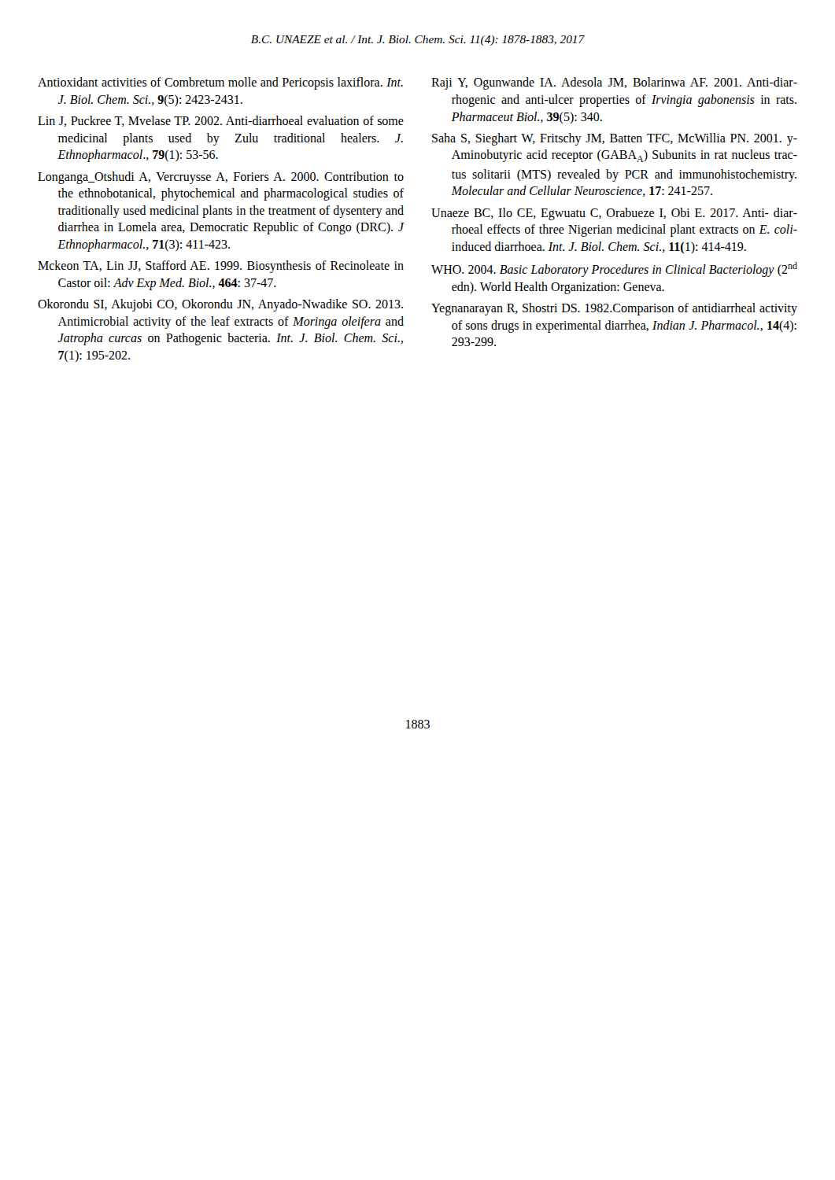B.C. UNAEZE et al. / Int. J. Biol. Chem. Sci. 11(4): 1878-1883, 2017
Antioxidant activities of Combretum molle and Pericopsis laxiflora. Int. J. Biol. Chem. Sci., 9(5): 2423-2431.
Lin J, Puckree T, Mvelase TP. 2002. Anti-diarrhoeal evaluation of some medicinal plants used by Zulu traditional healers. J. Ethnopharmacol., 79(1): 53-56.
Longanga_Otshudi A, Vercruysse A, Foriers A. 2000. Contribution to the ethnobotanical, phytochemical and pharmacological studies of traditionally used medicinal plants in the treatment of dysentery and diarrhea in Lomela area, Democratic Republic of Congo (DRC). J Ethnopharmacol., 71(3): 411-423.
Mckeon TA, Lin JJ, Stafford AE. 1999. Biosynthesis of Recinoleate in Castor oil: Adv Exp Med. Biol., 464: 37-47.
Okorondu SI, Akujobi CO, Okorondu JN, Anyado-Nwadike SO. 2013. Antimicrobial activity of the leaf extracts of Moringa oleifera and Jatropha curcas on Pathogenic bacteria. Int. J. Biol. Chem. Sci., 7(1): 195-202.
Raji Y, Ogunwande IA. Adesola JM, Bolarinwa AF. 2001. Anti-diarrhogenic and anti-ulcer properties of Irvingia gabonensis in rats. Pharmaceut Biol., 39(5): 340.
Saha S, Sieghart W, Fritschy JM, Batten TFC, McWillia PN. 2001. y-Aminobutyric acid receptor (GABAA) Subunits in rat nucleus tractus solitarii (MTS) revealed by PCR and immunohistochemistry. Molecular and Cellular Neuroscience, 17: 241-257.
Unaeze BC, Ilo CE, Egwuatu C, Orabueze I, Obi E. 2017. Anti- diarrhoeal effects of three Nigerian medicinal plant extracts on E. coli- induced diarrhoea. Int. J. Biol. Chem. Sci., 11(1): 414-419.
WHO. 2004. Basic Laboratory Procedures in Clinical Bacteriology (2nd edn). World Health Organization: Geneva.
Yegnanarayan R, Shostri DS. 1982.Comparison of antidiarrheal activity of sons drugs in experimental diarrhea, Indian J. Pharmacol., 14(4): 293-299.
1883